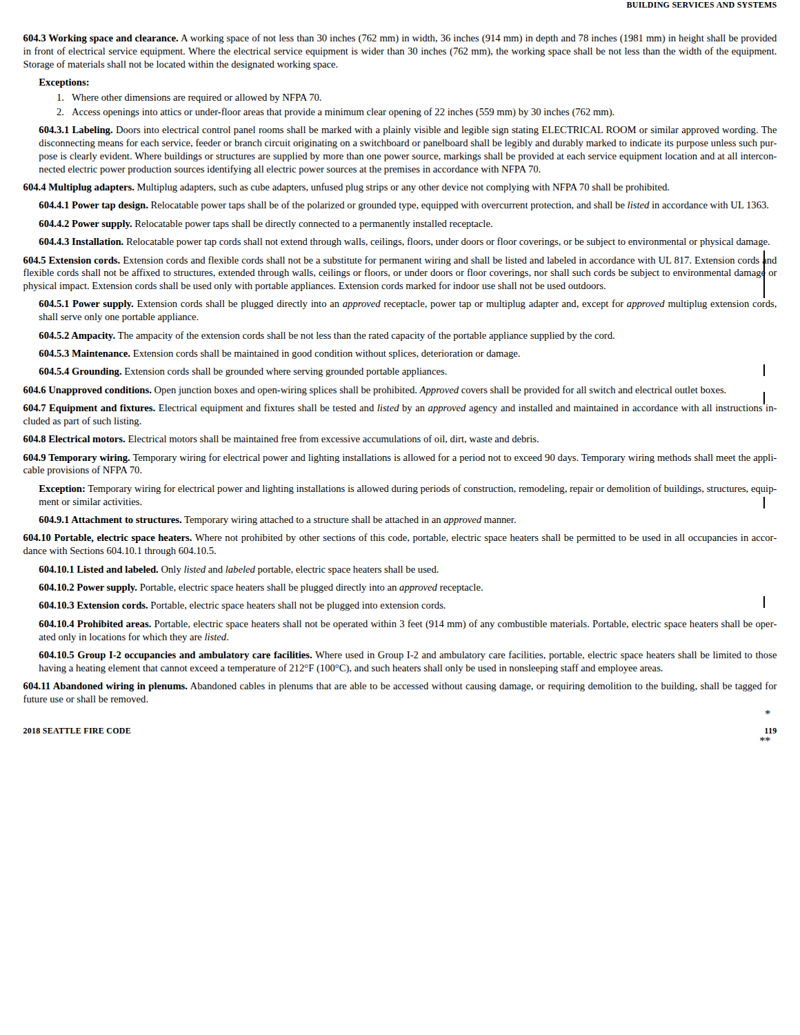BUILDING SERVICES AND SYSTEMS
604.3 Working space and clearance. A working space of not less than 30 inches (762 mm) in width, 36 inches (914 mm) in depth and 78 inches (1981 mm) in height shall be provided in front of electrical service equipment. Where the electrical service equipment is wider than 30 inches (762 mm), the working space shall be not less than the width of the equipment. Storage of materials shall not be located within the designated working space.
Exceptions:
Where other dimensions are required or allowed by NFPA 70.
Access openings into attics or under-floor areas that provide a minimum clear opening of 22 inches (559 mm) by 30 inches (762 mm).
604.3.1 Labeling. Doors into electrical control panel rooms shall be marked with a plainly visible and legible sign stating ELECTRICAL ROOM or similar approved wording. The disconnecting means for each service, feeder or branch circuit originating on a switchboard or panelboard shall be legibly and durably marked to indicate its purpose unless such purpose is clearly evident. Where buildings or structures are supplied by more than one power source, markings shall be provided at each service equipment location and at all interconnected electric power production sources identifying all electric power sources at the premises in accordance with NFPA 70.
604.4 Multiplug adapters. Multiplug adapters, such as cube adapters, unfused plug strips or any other device not complying with NFPA 70 shall be prohibited.
604.4.1 Power tap design. Relocatable power taps shall be of the polarized or grounded type, equipped with overcurrent protection, and shall be listed in accordance with UL 1363.
604.4.2 Power supply. Relocatable power taps shall be directly connected to a permanently installed receptacle.
604.4.3 Installation. Relocatable power tap cords shall not extend through walls, ceilings, floors, under doors or floor coverings, or be subject to environmental or physical damage.
604.5 Extension cords. Extension cords and flexible cords shall not be a substitute for permanent wiring and shall be listed and labeled in accordance with UL 817. Extension cords and flexible cords shall not be affixed to structures, extended through walls, ceilings or floors, or under doors or floor coverings, nor shall such cords be subject to environmental damage or physical impact. Extension cords shall be used only with portable appliances. Extension cords marked for indoor use shall not be used outdoors.
604.5.1 Power supply. Extension cords shall be plugged directly into an approved receptacle, power tap or multiplug adapter and, except for approved multiplug extension cords, shall serve only one portable appliance.
604.5.2 Ampacity. The ampacity of the extension cords shall be not less than the rated capacity of the portable appliance supplied by the cord.
604.5.3 Maintenance. Extension cords shall be maintained in good condition without splices, deterioration or damage.
604.5.4 Grounding. Extension cords shall be grounded where serving grounded portable appliances.
604.6 Unapproved conditions. Open junction boxes and open-wiring splices shall be prohibited. Approved covers shall be provided for all switch and electrical outlet boxes.
604.7 Equipment and fixtures. Electrical equipment and fixtures shall be tested and listed by an approved agency and installed and maintained in accordance with all instructions included as part of such listing.
604.8 Electrical motors. Electrical motors shall be maintained free from excessive accumulations of oil, dirt, waste and debris.
604.9 Temporary wiring. Temporary wiring for electrical power and lighting installations is allowed for a period not to exceed 90 days. Temporary wiring methods shall meet the applicable provisions of NFPA 70.
Exception: Temporary wiring for electrical power and lighting installations is allowed during periods of construction, remodeling, repair or demolition of buildings, structures, equipment or similar activities.
604.9.1 Attachment to structures. Temporary wiring attached to a structure shall be attached in an approved manner.
604.10 Portable, electric space heaters. Where not prohibited by other sections of this code, portable, electric space heaters shall be permitted to be used in all occupancies in accordance with Sections 604.10.1 through 604.10.5.
604.10.1 Listed and labeled. Only listed and labeled portable, electric space heaters shall be used.
604.10.2 Power supply. Portable, electric space heaters shall be plugged directly into an approved receptacle.
604.10.3 Extension cords. Portable, electric space heaters shall not be plugged into extension cords.
604.10.4 Prohibited areas. Portable, electric space heaters shall not be operated within 3 feet (914 mm) of any combustible materials. Portable, electric space heaters shall be operated only in locations for which they are listed.
604.10.5 Group I-2 occupancies and ambulatory care facilities. Where used in Group I-2 and ambulatory care facilities, portable, electric space heaters shall be limited to those having a heating element that cannot exceed a temperature of 212°F (100°C), and such heaters shall only be used in nonsleeping staff and employee areas.
604.11 Abandoned wiring in plenums. Abandoned cables in plenums that are able to be accessed without causing damage, or requiring demolition to the building, shall be tagged for future use or shall be removed.
*
**
2018 SEATTLE FIRE CODE 119